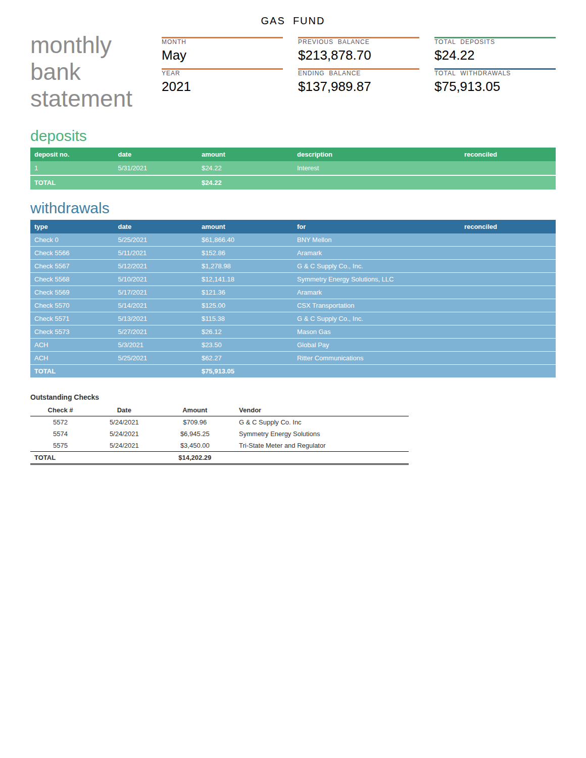GAS FUND
monthly
bank
statement
Month
May
Previous Balance
$213,878.70
Total Deposits
$24.22
Year
2021
Ending Balance
$137,989.87
Total Withdrawals
$75,913.05
deposits
| deposit no. | date | amount | description | reconciled |
| --- | --- | --- | --- | --- |
| 1 | 5/31/2021 | $24.22 | Interest | |
| TOTAL | | $24.22 | | |
withdrawals
| type | date | amount | for | reconciled |
| --- | --- | --- | --- | --- |
| Check 0 | 5/25/2021 | $61,866.40 | BNY Mellon | |
| Check 5566 | 5/11/2021 | $152.86 | Aramark | |
| Check 5567 | 5/12/2021 | $1,278.98 | G & C Supply Co., Inc. | |
| Check 5568 | 5/10/2021 | $12,141.18 | Symmetry Energy Solutions, LLC | |
| Check 5569 | 5/17/2021 | $121.36 | Aramark | |
| Check 5570 | 5/14/2021 | $125.00 | CSX Transportation | |
| Check 5571 | 5/13/2021 | $115.38 | G & C Supply Co., Inc. | |
| Check 5573 | 5/27/2021 | $26.12 | Mason Gas | |
| ACH | 5/3/2021 | $23.50 | Global Pay | |
| ACH | 5/25/2021 | $62.27 | Ritter Communications | |
| TOTAL | | $75,913.05 | | |
Outstanding Checks
| Check # | Date | Amount | Vendor |
| --- | --- | --- | --- |
| 5572 | 5/24/2021 | $709.96 | G & C Supply Co. Inc |
| 5574 | 5/24/2021 | $6,945.25 | Symmetry Energy Solutions |
| 5575 | 5/24/2021 | $3,450.00 | Tri-State Meter and Regulator |
| TOTAL | | $14,202.29 | |